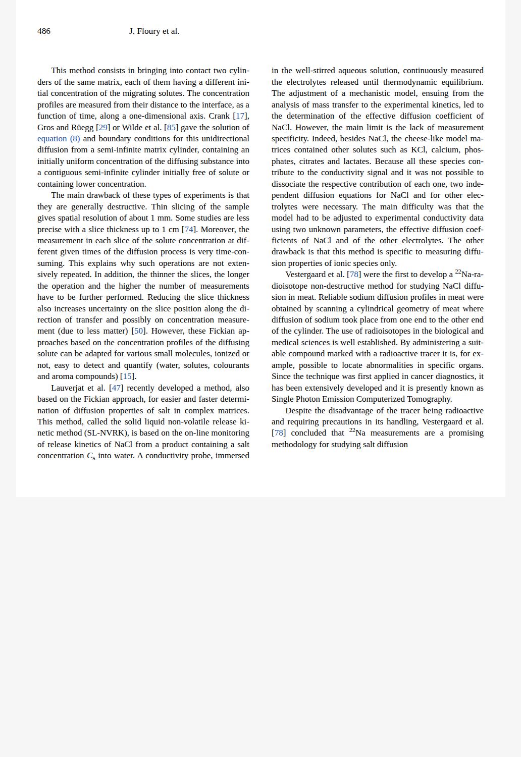486 J. Floury et al.
This method consists in bringing into contact two cylinders of the same matrix, each of them having a different initial concentration of the migrating solutes. The concentration profiles are measured from their distance to the interface, as a function of time, along a one-dimensional axis. Crank [17], Gros and Rüegg [29] or Wilde et al. [85] gave the solution of equation (8) and boundary conditions for this unidirectional diffusion from a semi-infinite matrix cylinder, containing an initially uniform concentration of the diffusing substance into a contiguous semi-infinite cylinder initially free of solute or containing lower concentration.
The main drawback of these types of experiments is that they are generally destructive. Thin slicing of the sample gives spatial resolution of about 1 mm. Some studies are less precise with a slice thickness up to 1 cm [74]. Moreover, the measurement in each slice of the solute concentration at different given times of the diffusion process is very time-consuming. This explains why such operations are not extensively repeated. In addition, the thinner the slices, the longer the operation and the higher the number of measurements have to be further performed. Reducing the slice thickness also increases uncertainty on the slice position along the direction of transfer and possibly on concentration measurement (due to less matter) [50]. However, these Fickian approaches based on the concentration profiles of the diffusing solute can be adapted for various small molecules, ionized or not, easy to detect and quantify (water, solutes, colourants and aroma compounds) [15].
Lauverjat et al. [47] recently developed a method, also based on the Fickian approach, for easier and faster determination of diffusion properties of salt in complex matrices. This method, called the solid liquid non-volatile release kinetic method (SL-NVRK), is based on the on-line monitoring of release kinetics of NaCl from a product containing a salt concentration Cs into water. A conductivity probe, immersed in the well-stirred aqueous solution, continuously measured the electrolytes released until thermodynamic equilibrium. The adjustment of a mechanistic model, ensuing from the analysis of mass transfer to the experimental kinetics, led to the determination of the effective diffusion coefficient of NaCl. However, the main limit is the lack of measurement specificity. Indeed, besides NaCl, the cheese-like model matrices contained other solutes such as KCl, calcium, phosphates, citrates and lactates. Because all these species contribute to the conductivity signal and it was not possible to dissociate the respective contribution of each one, two independent diffusion equations for NaCl and for other electrolytes were necessary. The main difficulty was that the model had to be adjusted to experimental conductivity data using two unknown parameters, the effective diffusion coefficients of NaCl and of the other electrolytes. The other drawback is that this method is specific to measuring diffusion properties of ionic species only.
Vestergaard et al. [78] were the first to develop a 22Na-radioisotope non-destructive method for studying NaCl diffusion in meat. Reliable sodium diffusion profiles in meat were obtained by scanning a cylindrical geometry of meat where diffusion of sodium took place from one end to the other end of the cylinder. The use of radioisotopes in the biological and medical sciences is well established. By administering a suitable compound marked with a radioactive tracer it is, for example, possible to locate abnormalities in specific organs. Since the technique was first applied in cancer diagnostics, it has been extensively developed and it is presently known as Single Photon Emission Computerized Tomography.
Despite the disadvantage of the tracer being radioactive and requiring precautions in its handling, Vestergaard et al. [78] concluded that 22Na measurements are a promising methodology for studying salt diffusion